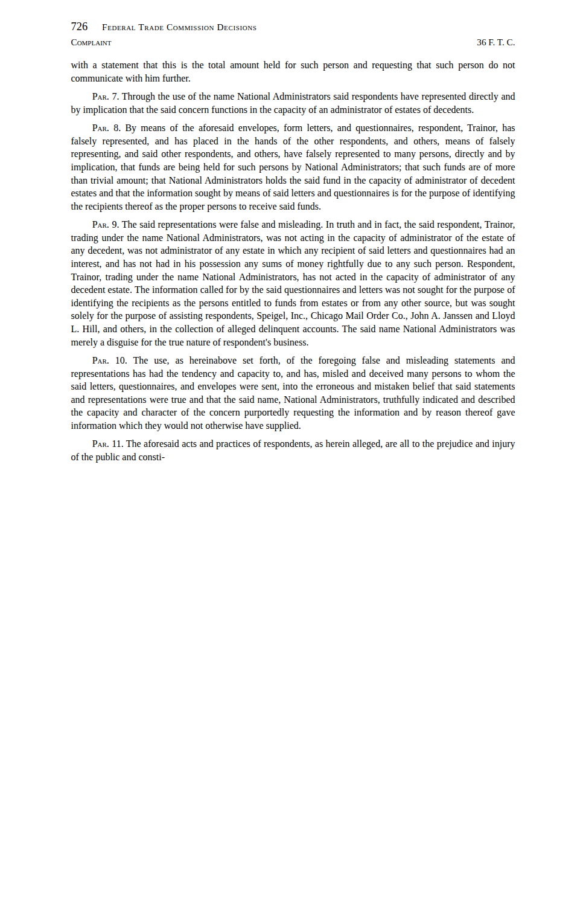726 Federal Trade Commission Decisions
Complaint 36 F. T. C.
with a statement that this is the total amount held for such person and requesting that such person do not communicate with him further.
Par. 7. Through the use of the name National Administrators said respondents have represented directly and by implication that the said concern functions in the capacity of an administrator of estates of decedents.
Par. 8. By means of the aforesaid envelopes, form letters, and questionnaires, respondent, Trainor, has falsely represented, and has placed in the hands of the other respondents, and others, means of falsely representing, and said other respondents, and others, have falsely represented to many persons, directly and by implication, that funds are being held for such persons by National Administrators; that such funds are of more than trivial amount; that National Administrators holds the said fund in the capacity of administrator of decedent estates and that the information sought by means of said letters and questionnaires is for the purpose of identifying the recipients thereof as the proper persons to receive said funds.
Par. 9. The said representations were false and misleading. In truth and in fact, the said respondent, Trainor, trading under the name National Administrators, was not acting in the capacity of administrator of the estate of any decedent, was not administrator of any estate in which any recipient of said letters and questionnaires had an interest, and has not had in his possession any sums of money rightfully due to any such person. Respondent, Trainor, trading under the name National Administrators, has not acted in the capacity of administrator of any decedent estate. The information called for by the said questionnaires and letters was not sought for the purpose of identifying the recipients as the persons entitled to funds from estates or from any other source, but was sought solely for the purpose of assisting respondents, Speigel, Inc., Chicago Mail Order Co., John A. Janssen and Lloyd L. Hill, and others, in the collection of alleged delinquent accounts. The said name National Administrators was merely a disguise for the true nature of respondent's business.
Par. 10. The use, as hereinabove set forth, of the foregoing false and misleading statements and representations has had the tendency and capacity to, and has, misled and deceived many persons to whom the said letters, questionnaires, and envelopes were sent, into the erroneous and mistaken belief that said statements and representations were true and that the said name, National Administrators, truthfully indicated and described the capacity and character of the concern purportedly requesting the information and by reason thereof gave information which they would not otherwise have supplied.
Par. 11. The aforesaid acts and practices of respondents, as herein alleged, are all to the prejudice and injury of the public and consti-